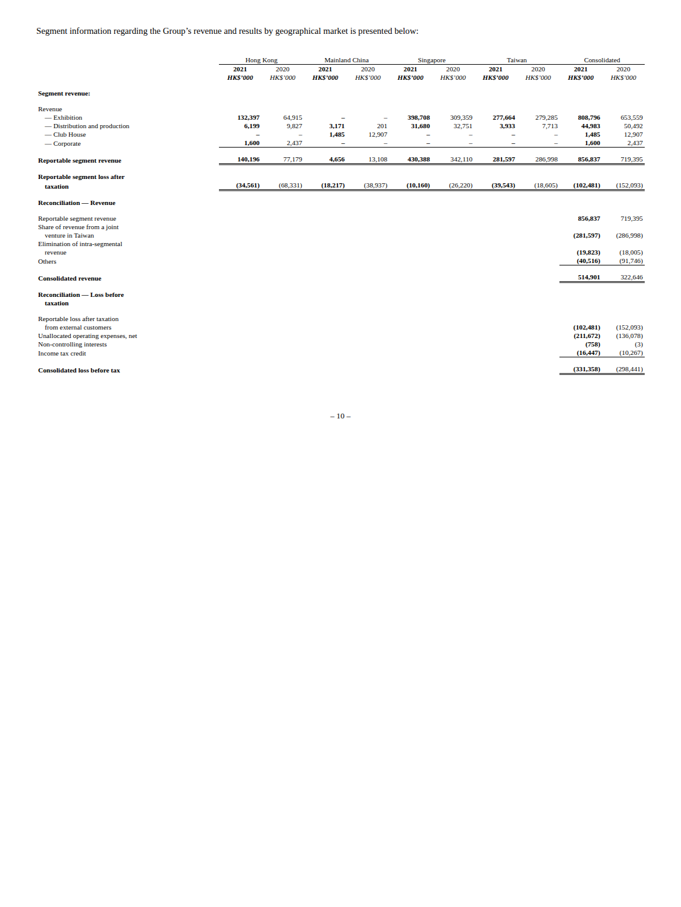Segment information regarding the Group’s revenue and results by geographical market is presented below:
| | Hong Kong | Mainland China | Singapore | Taiwan | Consolidated |
| | 2021 | 2020 | 2021 | 2020 | 2021 | 2020 | 2021 | 2020 | 2021 | 2020 |
| | HK$’000 | HK$’000 | HK$’000 | HK$’000 | HK$’000 | HK$’000 | HK$’000 | HK$’000 | HK$’000 | HK$’000 |
| Segment revenue: | |
| Revenue | |
| — Exhibition | 132,397 | 64,915 | – | – | 398,708 | 309,359 | 277,664 | 279,285 | 808,796 | 653,559 |
| — Distribution and production | 6,199 | 9,827 | 3,171 | 201 | 31,680 | 32,751 | 3,933 | 7,713 | 44,983 | 50,492 |
| — Club House | – | – | 1,485 | 12,907 | – | – | – | – | 1,485 | 12,907 |
| — Corporate | 1,600 | 2,437 | – | – | – | – | – | – | 1,600 | 2,437 |
| Reportable segment revenue | 140,196 | 77,179 | 4,656 | 13,108 | 430,388 | 342,110 | 281,597 | 286,998 | 856,837 | 719,395 |
| Reportable segment loss after | |
| taxation | (34,561) | (68,331) | (18,217) | (38,937) | (10,160) | (26,220) | (39,543) | (18,605) | (102,481) | (152,093) |
| Reconciliation — Revenue | |
| Reportable segment revenue | | 856,837 | 719,395 |
| Share of revenue from a joint | |
| venture in Taiwan | | (281,597) | (286,998) |
| Elimination of intra-segmental | |
| revenue | | (19,823) | (18,005) |
| Others | | (40,516) | (91,746) |
| Consolidated revenue | | 514,901 | 322,646 |
| Reconciliation — Loss before | |
| taxation | |
| Reportable loss after taxation | |
| from external customers | | (102,481) | (152,093) |
| Unallocated operating expenses, net | | (211,672) | (136,078) |
| Non-controlling interests | | (758) | (3) |
| Income tax credit | | (16,447) | (10,267) |
| Consolidated loss before tax | | (331,358) | (298,441) |
– 10 –